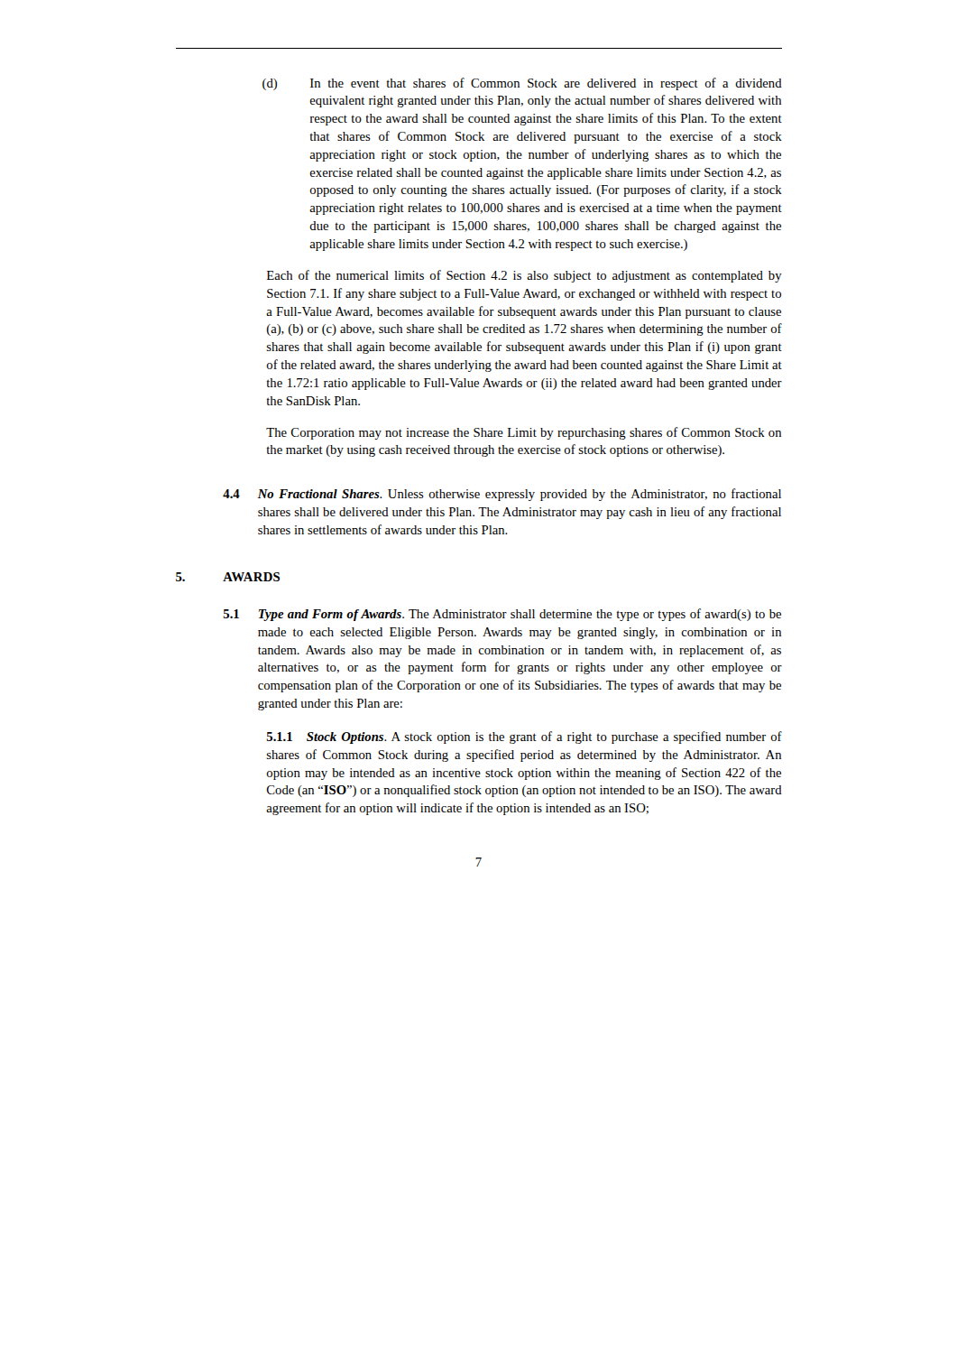(d) In the event that shares of Common Stock are delivered in respect of a dividend equivalent right granted under this Plan, only the actual number of shares delivered with respect to the award shall be counted against the share limits of this Plan. To the extent that shares of Common Stock are delivered pursuant to the exercise of a stock appreciation right or stock option, the number of underlying shares as to which the exercise related shall be counted against the applicable share limits under Section 4.2, as opposed to only counting the shares actually issued. (For purposes of clarity, if a stock appreciation right relates to 100,000 shares and is exercised at a time when the payment due to the participant is 15,000 shares, 100,000 shares shall be charged against the applicable share limits under Section 4.2 with respect to such exercise.)
Each of the numerical limits of Section 4.2 is also subject to adjustment as contemplated by Section 7.1. If any share subject to a Full-Value Award, or exchanged or withheld with respect to a Full-Value Award, becomes available for subsequent awards under this Plan pursuant to clause (a), (b) or (c) above, such share shall be credited as 1.72 shares when determining the number of shares that shall again become available for subsequent awards under this Plan if (i) upon grant of the related award, the shares underlying the award had been counted against the Share Limit at the 1.72:1 ratio applicable to Full-Value Awards or (ii) the related award had been granted under the SanDisk Plan.
The Corporation may not increase the Share Limit by repurchasing shares of Common Stock on the market (by using cash received through the exercise of stock options or otherwise).
4.4
No Fractional Shares. Unless otherwise expressly provided by the Administrator, no fractional shares shall be delivered under this Plan. The Administrator may pay cash in lieu of any fractional shares in settlements of awards under this Plan.
5.
AWARDS
5.1
Type and Form of Awards. The Administrator shall determine the type or types of award(s) to be made to each selected Eligible Person. Awards may be granted singly, in combination or in tandem. Awards also may be made in combination or in tandem with, in replacement of, as alternatives to, or as the payment form for grants or rights under any other employee or compensation plan of the Corporation or one of its Subsidiaries. The types of awards that may be granted under this Plan are:
5.1.1 Stock Options. A stock option is the grant of a right to purchase a specified number of shares of Common Stock during a specified period as determined by the Administrator. An option may be intended as an incentive stock option within the meaning of Section 422 of the Code (an “ISO”) or a nonqualified stock option (an option not intended to be an ISO). The award agreement for an option will indicate if the option is intended as an ISO;
7